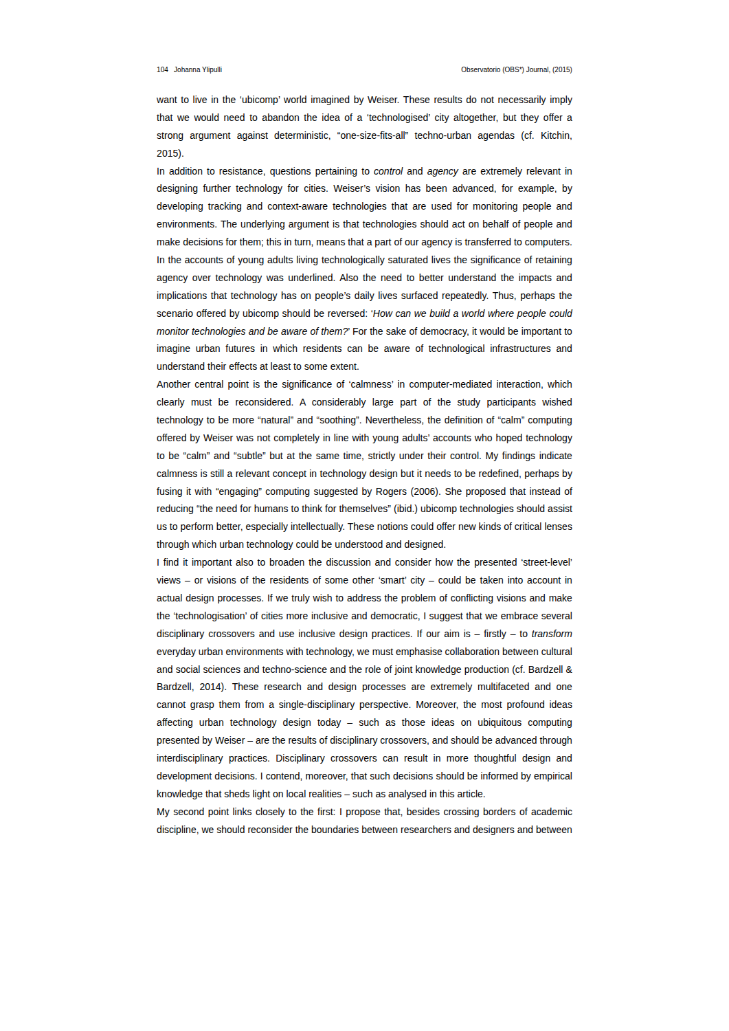104 Johanna Ylipulli Observatorio (OBS*) Journal, (2015)
want to live in the ‘ubicomp’ world imagined by Weiser. These results do not necessarily imply that we would need to abandon the idea of a ‘technologised’ city altogether, but they offer a strong argument against deterministic, “one-size-fits-all” techno-urban agendas (cf. Kitchin, 2015).
In addition to resistance, questions pertaining to control and agency are extremely relevant in designing further technology for cities. Weiser’s vision has been advanced, for example, by developing tracking and context-aware technologies that are used for monitoring people and environments. The underlying argument is that technologies should act on behalf of people and make decisions for them; this in turn, means that a part of our agency is transferred to computers. In the accounts of young adults living technologically saturated lives the significance of retaining agency over technology was underlined. Also the need to better understand the impacts and implications that technology has on people’s daily lives surfaced repeatedly. Thus, perhaps the scenario offered by ubicomp should be reversed: ‘How can we build a world where people could monitor technologies and be aware of them?’ For the sake of democracy, it would be important to imagine urban futures in which residents can be aware of technological infrastructures and understand their effects at least to some extent.
Another central point is the significance of ‘calmness’ in computer-mediated interaction, which clearly must be reconsidered. A considerably large part of the study participants wished technology to be more “natural” and “soothing”. Nevertheless, the definition of “calm” computing offered by Weiser was not completely in line with young adults’ accounts who hoped technology to be “calm” and “subtle” but at the same time, strictly under their control. My findings indicate calmness is still a relevant concept in technology design but it needs to be redefined, perhaps by fusing it with “engaging” computing suggested by Rogers (2006). She proposed that instead of reducing “the need for humans to think for themselves” (ibid.) ubicomp technologies should assist us to perform better, especially intellectually. These notions could offer new kinds of critical lenses through which urban technology could be understood and designed.
I find it important also to broaden the discussion and consider how the presented ‘street-level’ views – or visions of the residents of some other ‘smart’ city – could be taken into account in actual design processes. If we truly wish to address the problem of conflicting visions and make the ‘technologisation’ of cities more inclusive and democratic, I suggest that we embrace several disciplinary crossovers and use inclusive design practices. If our aim is – firstly – to transform everyday urban environments with technology, we must emphasise collaboration between cultural and social sciences and techno-science and the role of joint knowledge production (cf. Bardzell & Bardzell, 2014). These research and design processes are extremely multifaceted and one cannot grasp them from a single-disciplinary perspective. Moreover, the most profound ideas affecting urban technology design today – such as those ideas on ubiquitous computing presented by Weiser – are the results of disciplinary crossovers, and should be advanced through interdisciplinary practices. Disciplinary crossovers can result in more thoughtful design and development decisions. I contend, moreover, that such decisions should be informed by empirical knowledge that sheds light on local realities – such as analysed in this article.
My second point links closely to the first: I propose that, besides crossing borders of academic discipline, we should reconsider the boundaries between researchers and designers and between